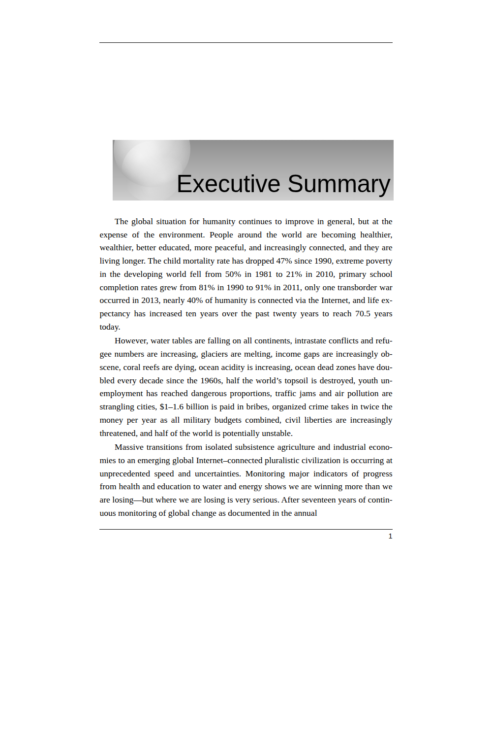Executive Summary
The global situation for humanity continues to improve in general, but at the expense of the environment. People around the world are becoming healthier, wealthier, better educated, more peaceful, and increasingly connected, and they are living longer. The child mortality rate has dropped 47% since 1990, extreme poverty in the developing world fell from 50% in 1981 to 21% in 2010, primary school completion rates grew from 81% in 1990 to 91% in 2011, only one transborder war occurred in 2013, nearly 40% of humanity is connected via the Internet, and life expectancy has increased ten years over the past twenty years to reach 70.5 years today.
However, water tables are falling on all continents, intrastate conflicts and refugee numbers are increasing, glaciers are melting, income gaps are increasingly obscene, coral reefs are dying, ocean acidity is increasing, ocean dead zones have doubled every decade since the 1960s, half the world’s topsoil is destroyed, youth unemployment has reached dangerous proportions, traffic jams and air pollution are strangling cities, $1–1.6 billion is paid in bribes, organized crime takes in twice the money per year as all military budgets combined, civil liberties are increasingly threatened, and half of the world is potentially unstable.
Massive transitions from isolated subsistence agriculture and industrial economies to an emerging global Internet–connected pluralistic civilization is occurring at unprecedented speed and uncertainties. Monitoring major indicators of progress from health and education to water and energy shows we are winning more than we are losing—but where we are losing is very serious. After seventeen years of continuous monitoring of global change as documented in the annual
1